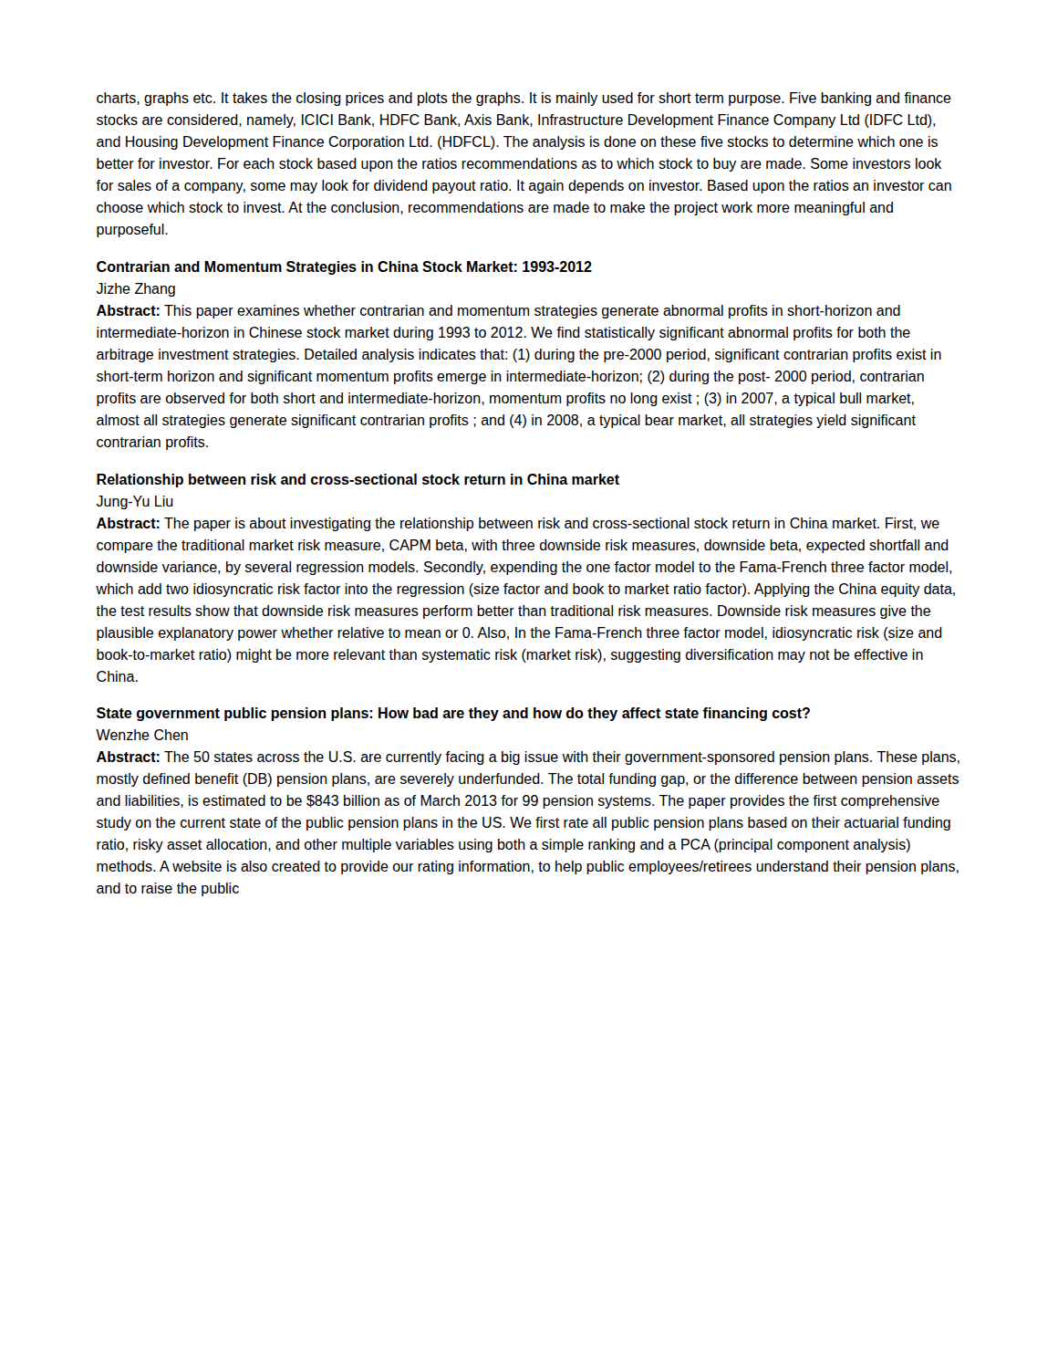charts, graphs etc. It takes the closing prices and plots the graphs. It is mainly used for short term purpose. Five banking and finance stocks are considered, namely, ICICI Bank, HDFC Bank, Axis Bank, Infrastructure Development Finance Company Ltd (IDFC Ltd), and Housing Development Finance Corporation Ltd. (HDFCL). The analysis is done on these five stocks to determine which one is better for investor. For each stock based upon the ratios recommendations as to which stock to buy are made. Some investors look for sales of a company, some may look for dividend payout ratio. It again depends on investor. Based upon the ratios an investor can choose which stock to invest. At the conclusion, recommendations are made to make the project work more meaningful and purposeful.
Contrarian and Momentum Strategies in China Stock Market: 1993-2012
Jizhe Zhang
Abstract: This paper examines whether contrarian and momentum strategies generate abnormal profits in short-horizon and intermediate-horizon in Chinese stock market during 1993 to 2012. We find statistically significant abnormal profits for both the arbitrage investment strategies. Detailed analysis indicates that: (1) during the pre-2000 period, significant contrarian profits exist in short-term horizon and significant momentum profits emerge in intermediate-horizon; (2) during the post- 2000 period, contrarian profits are observed for both short and intermediate-horizon, momentum profits no long exist ; (3) in 2007, a typical bull market, almost all strategies generate significant contrarian profits ; and (4) in 2008, a typical bear market, all strategies yield significant contrarian profits.
Relationship between risk and cross-sectional stock return in China market
Jung-Yu Liu
Abstract: The paper is about investigating the relationship between risk and cross-sectional stock return in China market. First, we compare the traditional market risk measure, CAPM beta, with three downside risk measures, downside beta, expected shortfall and downside variance, by several regression models. Secondly, expending the one factor model to the Fama-French three factor model, which add two idiosyncratic risk factor into the regression (size factor and book to market ratio factor). Applying the China equity data, the test results show that downside risk measures perform better than traditional risk measures. Downside risk measures give the plausible explanatory power whether relative to mean or 0. Also, In the Fama-French three factor model, idiosyncratic risk (size and book-to-market ratio) might be more relevant than systematic risk (market risk), suggesting diversification may not be effective in China.
State government public pension plans: How bad are they and how do they affect state financing cost?
Wenzhe Chen
Abstract: The 50 states across the U.S. are currently facing a big issue with their government-sponsored pension plans. These plans, mostly defined benefit (DB) pension plans, are severely underfunded. The total funding gap, or the difference between pension assets and liabilities, is estimated to be $843 billion as of March 2013 for 99 pension systems. The paper provides the first comprehensive study on the current state of the public pension plans in the US. We first rate all public pension plans based on their actuarial funding ratio, risky asset allocation, and other multiple variables using both a simple ranking and a PCA (principal component analysis) methods. A website is also created to provide our rating information, to help public employees/retirees understand their pension plans, and to raise the public